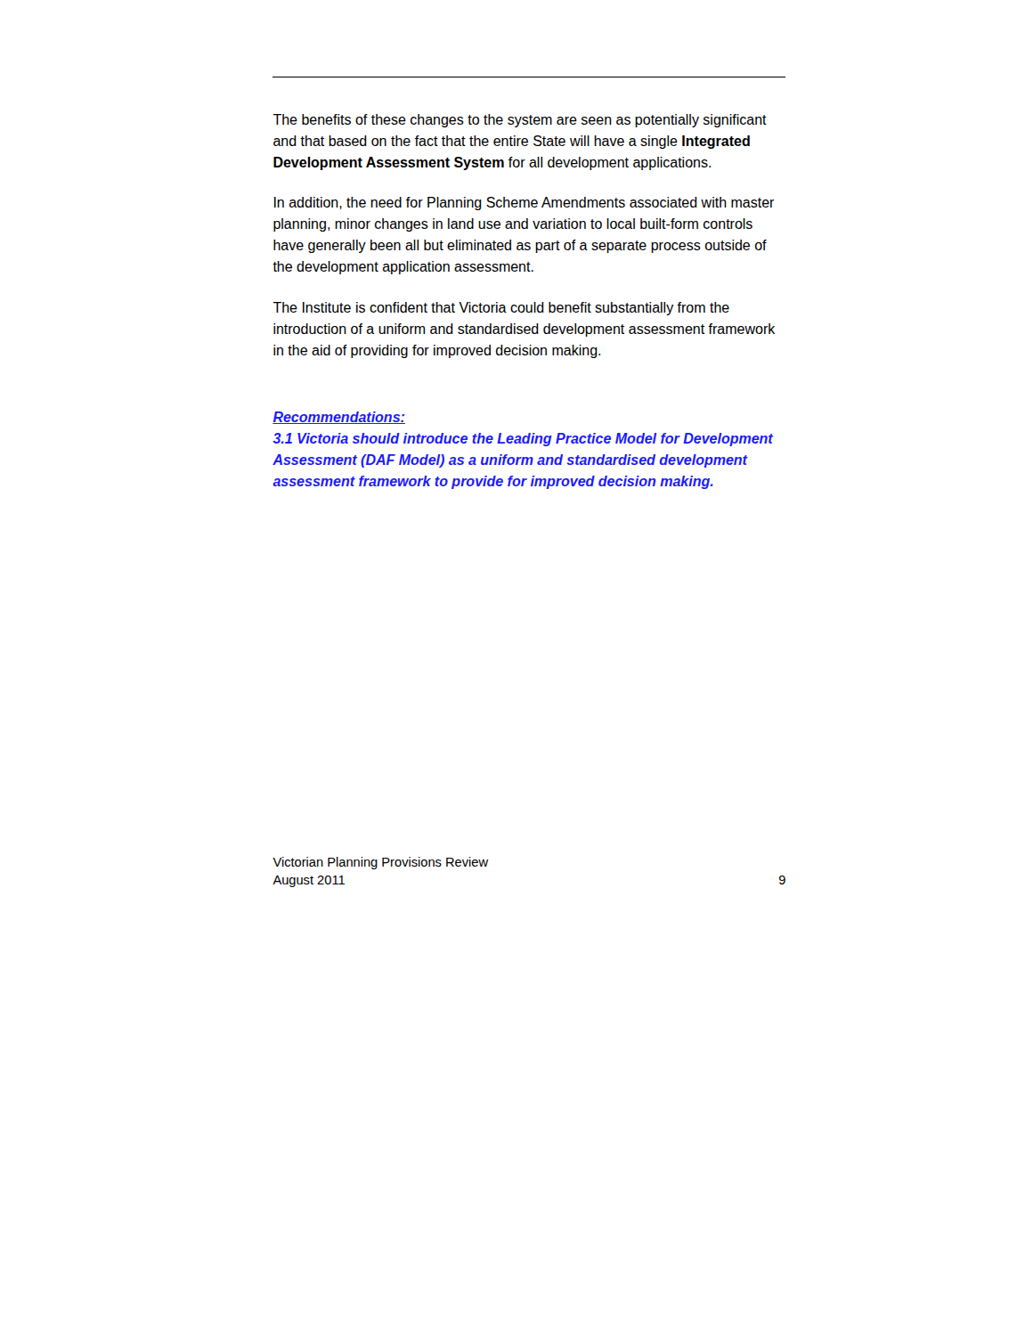The benefits of these changes to the system are seen as potentially significant and that based on the fact that the entire State will have a single Integrated Development Assessment System for all development applications.
In addition, the need for Planning Scheme Amendments associated with master planning, minor changes in land use and variation to local built-form controls have generally been all but eliminated as part of a separate process outside of the development application assessment.
The Institute is confident that Victoria could benefit substantially from the introduction of a uniform and standardised development assessment framework in the aid of providing for improved decision making.
Recommendations:
3.1 Victoria should introduce the Leading Practice Model for Development Assessment (DAF Model) as a uniform and standardised development assessment framework to provide for improved decision making.
Victorian Planning Provisions Review August 2011 9